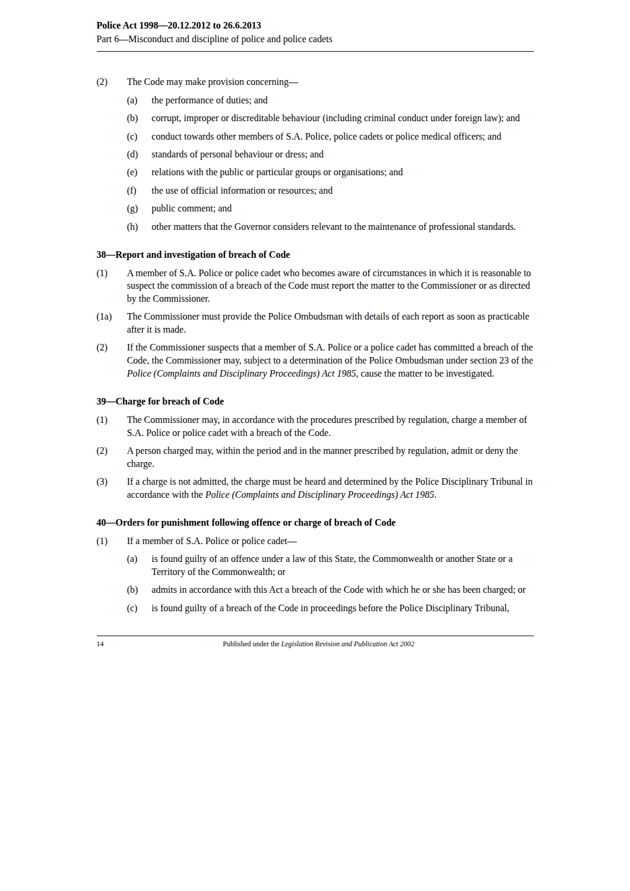Police Act 1998—20.12.2012 to 26.6.2013
Part 6—Misconduct and discipline of police and police cadets
(2) The Code may make provision concerning—
(a) the performance of duties; and
(b) corrupt, improper or discreditable behaviour (including criminal conduct under foreign law); and
(c) conduct towards other members of S.A. Police, police cadets or police medical officers; and
(d) standards of personal behaviour or dress; and
(e) relations with the public or particular groups or organisations; and
(f) the use of official information or resources; and
(g) public comment; and
(h) other matters that the Governor considers relevant to the maintenance of professional standards.
38—Report and investigation of breach of Code
(1) A member of S.A. Police or police cadet who becomes aware of circumstances in which it is reasonable to suspect the commission of a breach of the Code must report the matter to the Commissioner or as directed by the Commissioner.
(1a) The Commissioner must provide the Police Ombudsman with details of each report as soon as practicable after it is made.
(2) If the Commissioner suspects that a member of S.A. Police or a police cadet has committed a breach of the Code, the Commissioner may, subject to a determination of the Police Ombudsman under section 23 of the Police (Complaints and Disciplinary Proceedings) Act 1985, cause the matter to be investigated.
39—Charge for breach of Code
(1) The Commissioner may, in accordance with the procedures prescribed by regulation, charge a member of S.A. Police or police cadet with a breach of the Code.
(2) A person charged may, within the period and in the manner prescribed by regulation, admit or deny the charge.
(3) If a charge is not admitted, the charge must be heard and determined by the Police Disciplinary Tribunal in accordance with the Police (Complaints and Disciplinary Proceedings) Act 1985.
40—Orders for punishment following offence or charge of breach of Code
(1) If a member of S.A. Police or police cadet—
(a) is found guilty of an offence under a law of this State, the Commonwealth or another State or a Territory of the Commonwealth; or
(b) admits in accordance with this Act a breach of the Code with which he or she has been charged; or
(c) is found guilty of a breach of the Code in proceedings before the Police Disciplinary Tribunal,
14 Published under the Legislation Revision and Publication Act 2002